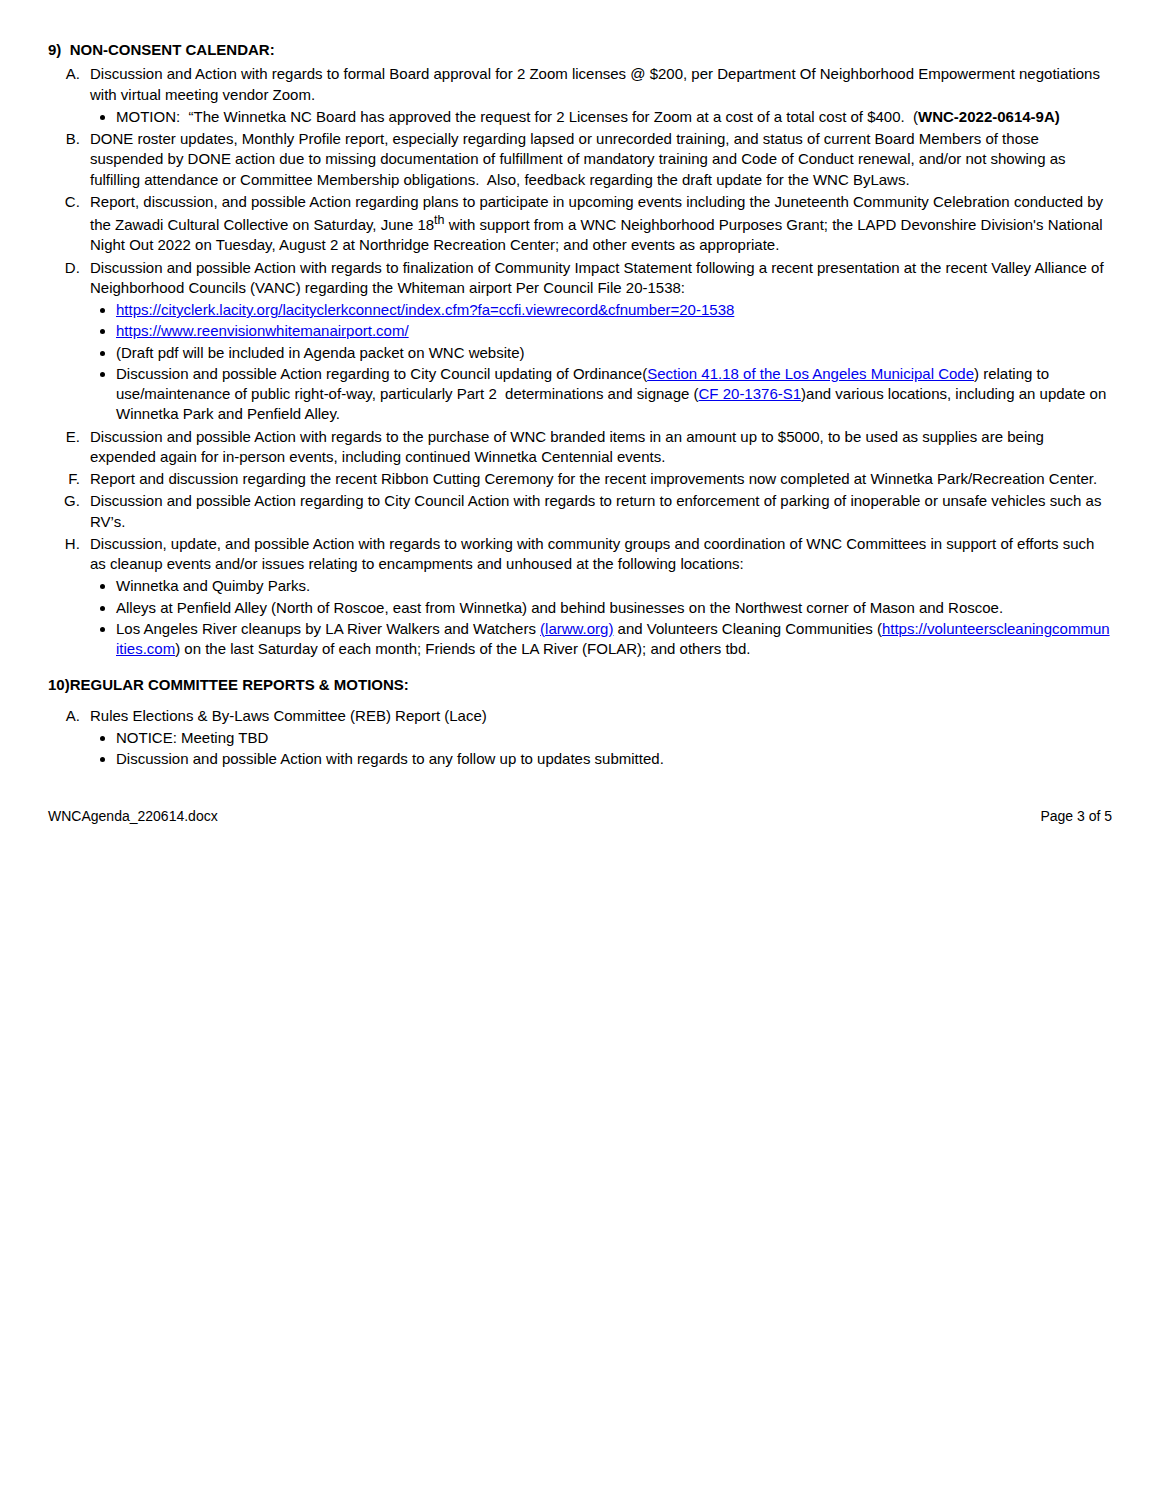9) NON-CONSENT CALENDAR:
Discussion and Action with regards to formal Board approval for 2 Zoom licenses @ $200, per Department Of Neighborhood Empowerment negotiations with virtual meeting vendor Zoom.
MOTION: “The Winnetka NC Board has approved the request for 2 Licenses for Zoom at a cost of a total cost of $400. (WNC-2022-0614-9A)
DONE roster updates, Monthly Profile report, especially regarding lapsed or unrecorded training, and status of current Board Members of those suspended by DONE action due to missing documentation of fulfillment of mandatory training and Code of Conduct renewal, and/or not showing as fulfilling attendance or Committee Membership obligations. Also, feedback regarding the draft update for the WNC ByLaws.
Report, discussion, and possible Action regarding plans to participate in upcoming events including the Juneteenth Community Celebration conducted by the Zawadi Cultural Collective on Saturday, June 18th with support from a WNC Neighborhood Purposes Grant; the LAPD Devonshire Division's National Night Out 2022 on Tuesday, August 2 at Northridge Recreation Center; and other events as appropriate.
Discussion and possible Action with regards to finalization of Community Impact Statement following a recent presentation at the recent Valley Alliance of Neighborhood Councils (VANC) regarding the Whiteman airport Per Council File 20-1538:
https://cityclerk.lacity.org/lacityclerkconnect/index.cfm?fa=ccfi.viewrecord&cfnumber=20-1538
https://www.reenvisionwhitemanairport.com/
(Draft pdf will be included in Agenda packet on WNC website)
Discussion and possible Action regarding to City Council updating of Ordinance(Section 41.18 of the Los Angeles Municipal Code) relating to use/maintenance of public right-of-way, particularly Part 2 determinations and signage (CF 20-1376-S1)and various locations, including an update on Winnetka Park and Penfield Alley.
Discussion and possible Action with regards to the purchase of WNC branded items in an amount up to $5000, to be used as supplies are being expended again for in-person events, including continued Winnetka Centennial events.
Report and discussion regarding the recent Ribbon Cutting Ceremony for the recent improvements now completed at Winnetka Park/Recreation Center.
Discussion and possible Action regarding to City Council Action with regards to return to enforcement of parking of inoperable or unsafe vehicles such as RV’s.
Discussion, update, and possible Action with regards to working with community groups and coordination of WNC Committees in support of efforts such as cleanup events and/or issues relating to encampments and unhoused at the following locations:
Winnetka and Quimby Parks.
Alleys at Penfield Alley (North of Roscoe, east from Winnetka) and behind businesses on the Northwest corner of Mason and Roscoe.
Los Angeles River cleanups by LA River Walkers and Watchers (larww.org) and Volunteers Cleaning Communities (https://volunteerscleaningcommunities.com) on the last Saturday of each month; Friends of the LA River (FOLAR); and others tbd.
10)REGULAR COMMITTEE REPORTS & MOTIONS:
Rules Elections & By-Laws Committee (REB) Report (Lace)
NOTICE: Meeting TBD
Discussion and possible Action with regards to any follow up to updates submitted.
WNCAgenda_220614.docx Page 3 of 5